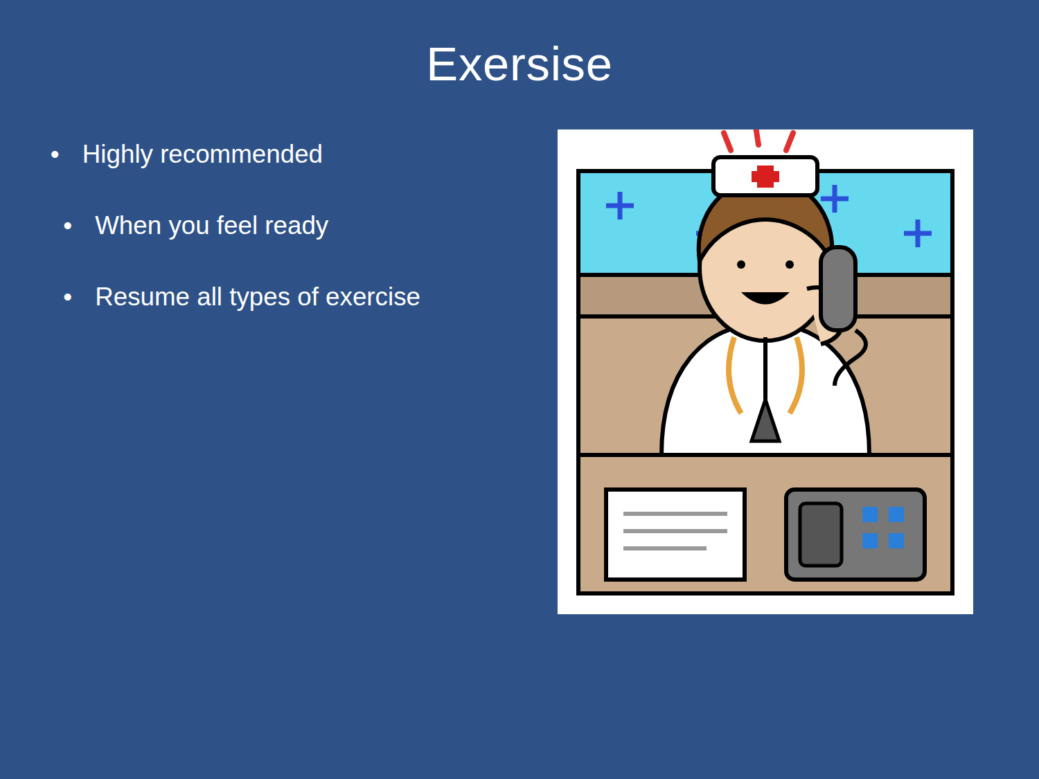Exersise
Highly recommended
When you feel ready
Resume all types of exercise